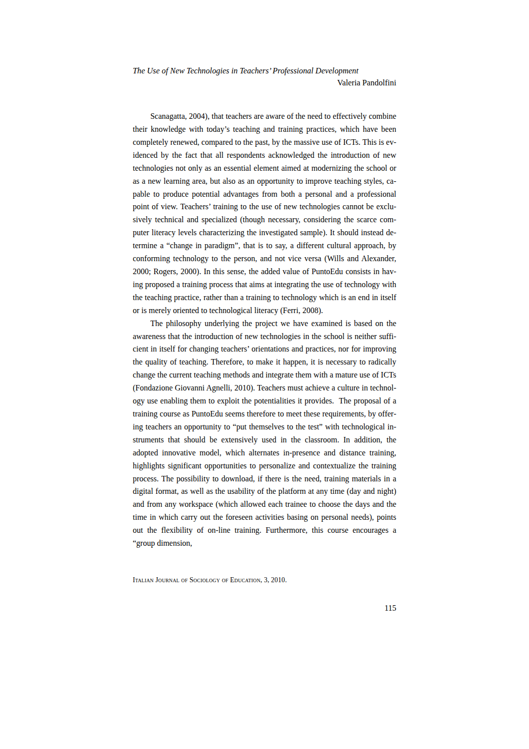The Use of New Technologies in Teachers’ Professional Development
Valeria Pandolfini
Scanagatta, 2004), that teachers are aware of the need to effectively combine their knowledge with today’s teaching and training practices, which have been completely renewed, compared to the past, by the massive use of ICTs. This is evidenced by the fact that all respondents acknowledged the introduction of new technologies not only as an essential element aimed at modernizing the school or as a new learning area, but also as an opportunity to improve teaching styles, capable to produce potential advantages from both a personal and a professional point of view. Teachers’ training to the use of new technologies cannot be exclusively technical and specialized (though necessary, considering the scarce computer literacy levels characterizing the investigated sample). It should instead determine a “change in paradigm”, that is to say, a different cultural approach, by conforming technology to the person, and not vice versa (Wills and Alexander, 2000; Rogers, 2000). In this sense, the added value of PuntoEdu consists in having proposed a training process that aims at integrating the use of technology with the teaching practice, rather than a training to technology which is an end in itself or is merely oriented to technological literacy (Ferri, 2008).
The philosophy underlying the project we have examined is based on the awareness that the introduction of new technologies in the school is neither sufficient in itself for changing teachers’ orientations and practices, nor for improving the quality of teaching. Therefore, to make it happen, it is necessary to radically change the current teaching methods and integrate them with a mature use of ICTs (Fondazione Giovanni Agnelli, 2010). Teachers must achieve a culture in technology use enabling them to exploit the potentialities it provides. The proposal of a training course as PuntoEdu seems therefore to meet these requirements, by offering teachers an opportunity to “put themselves to the test” with technological instruments that should be extensively used in the classroom. In addition, the adopted innovative model, which alternates in-presence and distance training, highlights significant opportunities to personalize and contextualize the training process. The possibility to download, if there is the need, training materials in a digital format, as well as the usability of the platform at any time (day and night) and from any workspace (which allowed each trainee to choose the days and the time in which carry out the foreseen activities basing on personal needs), points out the flexibility of on-line training. Furthermore, this course encourages a “group dimension,
Italian Journal of Sociology of Education, 3, 2010.
115